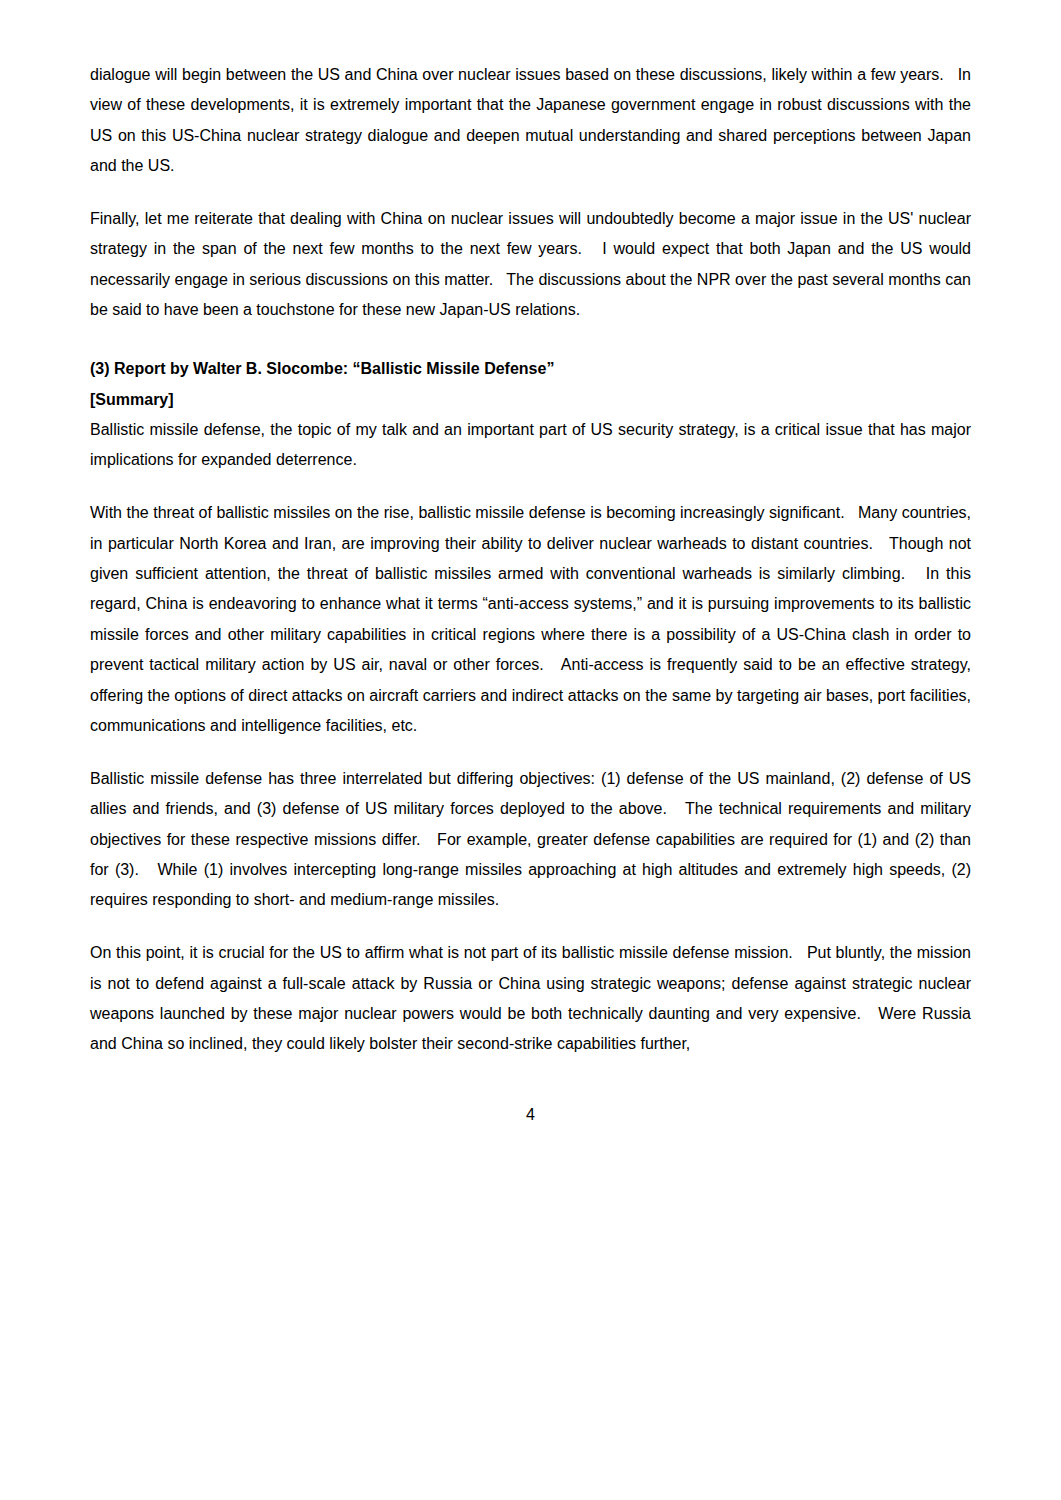dialogue will begin between the US and China over nuclear issues based on these discussions, likely within a few years. In view of these developments, it is extremely important that the Japanese government engage in robust discussions with the US on this US-China nuclear strategy dialogue and deepen mutual understanding and shared perceptions between Japan and the US.
Finally, let me reiterate that dealing with China on nuclear issues will undoubtedly become a major issue in the US' nuclear strategy in the span of the next few months to the next few years. I would expect that both Japan and the US would necessarily engage in serious discussions on this matter. The discussions about the NPR over the past several months can be said to have been a touchstone for these new Japan-US relations.
(3) Report by Walter B. Slocombe: “Ballistic Missile Defense”
[Summary]
Ballistic missile defense, the topic of my talk and an important part of US security strategy, is a critical issue that has major implications for expanded deterrence.
With the threat of ballistic missiles on the rise, ballistic missile defense is becoming increasingly significant. Many countries, in particular North Korea and Iran, are improving their ability to deliver nuclear warheads to distant countries. Though not given sufficient attention, the threat of ballistic missiles armed with conventional warheads is similarly climbing. In this regard, China is endeavoring to enhance what it terms “anti-access systems,” and it is pursuing improvements to its ballistic missile forces and other military capabilities in critical regions where there is a possibility of a US-China clash in order to prevent tactical military action by US air, naval or other forces. Anti-access is frequently said to be an effective strategy, offering the options of direct attacks on aircraft carriers and indirect attacks on the same by targeting air bases, port facilities, communications and intelligence facilities, etc.
Ballistic missile defense has three interrelated but differing objectives: (1) defense of the US mainland, (2) defense of US allies and friends, and (3) defense of US military forces deployed to the above. The technical requirements and military objectives for these respective missions differ. For example, greater defense capabilities are required for (1) and (2) than for (3). While (1) involves intercepting long-range missiles approaching at high altitudes and extremely high speeds, (2) requires responding to short- and medium-range missiles.
On this point, it is crucial for the US to affirm what is not part of its ballistic missile defense mission. Put bluntly, the mission is not to defend against a full-scale attack by Russia or China using strategic weapons; defense against strategic nuclear weapons launched by these major nuclear powers would be both technically daunting and very expensive. Were Russia and China so inclined, they could likely bolster their second-strike capabilities further,
4